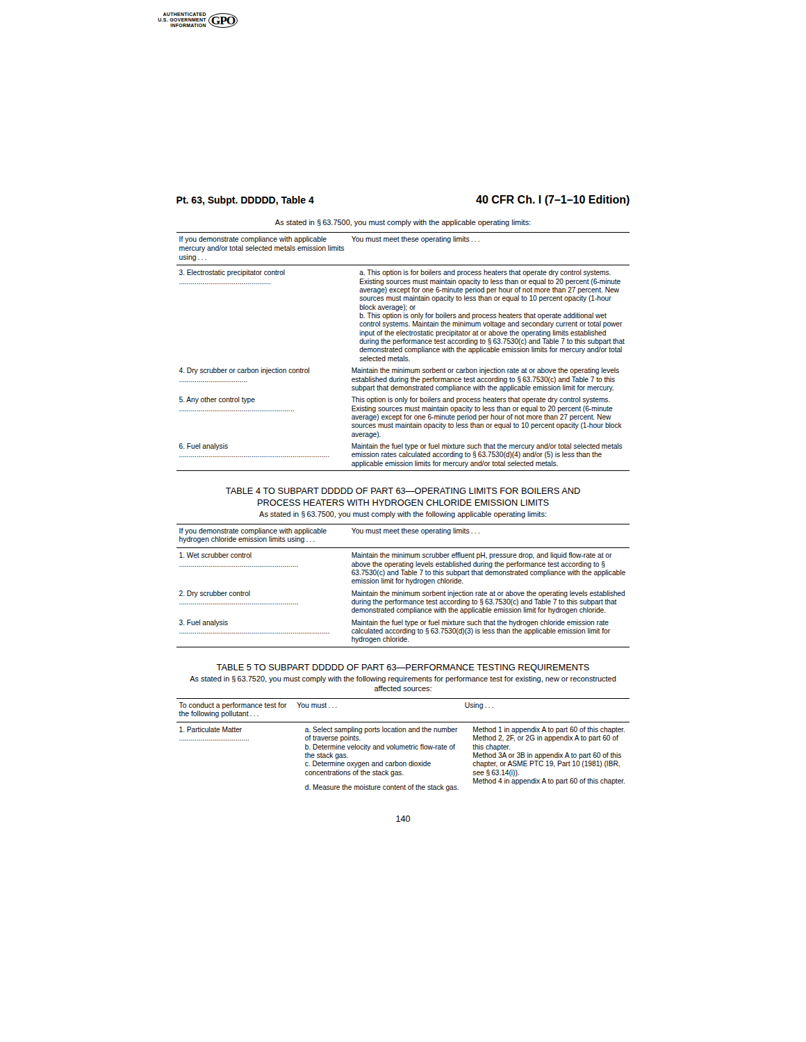AUTHENTICATED
U.S. GOVERNMENT
INFORMATION GPO
Pt. 63, Subpt. DDDDD, Table 4
40 CFR Ch. I (7–1–10 Edition)
As stated in § 63.7500, you must comply with the applicable operating limits:
| If you demonstrate compliance with applicable mercury and/or total selected metals emission limits using . . . | You must meet these operating limits . . . |
| --- | --- |
| 3. Electrostatic precipitator control ............................................... | a. This option is for boilers and process heaters that operate dry control systems. Existing sources must maintain opacity to less than or equal to 20 percent (6-minute average) except for one 6-minute period per hour of not more than 27 percent. New sources must maintain opacity to less than or equal to 10 percent opacity (1-hour block average); or b. This option is only for boilers and process heaters that operate additional wet control systems. Maintain the minimum voltage and secondary current or total power input of the electrostatic precipitator at or above the operating limits established during the performance test according to § 63.7530(c) and Table 7 to this subpart that demonstrated compliance with the applicable emission limits for mercury and/or total selected metals. |
| 4. Dry scrubber or carbon injection control ................................... | Maintain the minimum sorbent or carbon injection rate at or above the operating levels established during the performance test according to § 63.7530(c) and Table 7 to this subpart that demonstrated compliance with the applicable emission limit for mercury. |
| 5. Any other control type ........................................................... | This option is only for boilers and process heaters that operate dry control systems. Existing sources must maintain opacity to less than or equal to 20 percent (6-minute average) except for one 6-minute period per hour of not more than 27 percent. New sources must maintain opacity to less than or equal to 10 percent opacity (1-hour block average). |
| 6. Fuel analysis ............................................................................. | Maintain the fuel type or fuel mixture such that the mercury and/or total selected metals emission rates calculated according to § 63.7530(d)(4) and/or (5) is less than the applicable emission limits for mercury and/or total selected metals. |
TABLE 4 TO SUBPART DDDDD OF PART 63—OPERATING LIMITS FOR BOILERS AND
PROCESS HEATERS WITH HYDROGEN CHLORIDE EMISSION LIMITS
As stated in § 63.7500, you must comply with the following applicable operating limits:
| If you demonstrate compliance with applicable hydrogen chloride emission limits using . . . | You must meet these operating limits . . . |
| --- | --- |
| 1. Wet scrubber control ............................................................. | Maintain the minimum scrubber effluent pH, pressure drop, and liquid flow-rate at or above the operating levels established during the performance test according to § 63.7530(c) and Table 7 to this subpart that demonstrated compliance with the applicable emission limit for hydrogen chloride. |
| 2. Dry scrubber control ............................................................. | Maintain the minimum sorbent injection rate at or above the operating levels established during the performance test according to § 63.7530(c) and Table 7 to this subpart that demonstrated compliance with the applicable emission limit for hydrogen chloride. |
| 3. Fuel analysis ............................................................................. | Maintain the fuel type or fuel mixture such that the hydrogen chloride emission rate calculated according to § 63.7530(d)(3) is less than the applicable emission limit for hydrogen chloride. |
TABLE 5 TO SUBPART DDDDD OF PART 63—PERFORMANCE TESTING REQUIREMENTS
As stated in § 63.7520, you must comply with the following requirements for performance test for existing, new or reconstructed
affected sources:
| To conduct a performance test for the following pollutant . . . | You must . . . | Using . . . |
| --- | --- | --- |
| 1. Particulate Matter .................................... | a. Select sampling ports location and the number of traverse points. b. Determine velocity and volumetric flow-rate of the stack gas. c. Determine oxygen and carbon dioxide concentrations of the stack gas. d. Measure the moisture content of the stack gas. | Method 1 in appendix A to part 60 of this chapter. Method 2, 2F, or 2G in appendix A to part 60 of this chapter. Method 3A or 3B in appendix A to part 60 of this chapter, or ASME PTC 19, Part 10 (1981) (IBR, see § 63.14(i)). Method 4 in appendix A to part 60 of this chapter. |
140